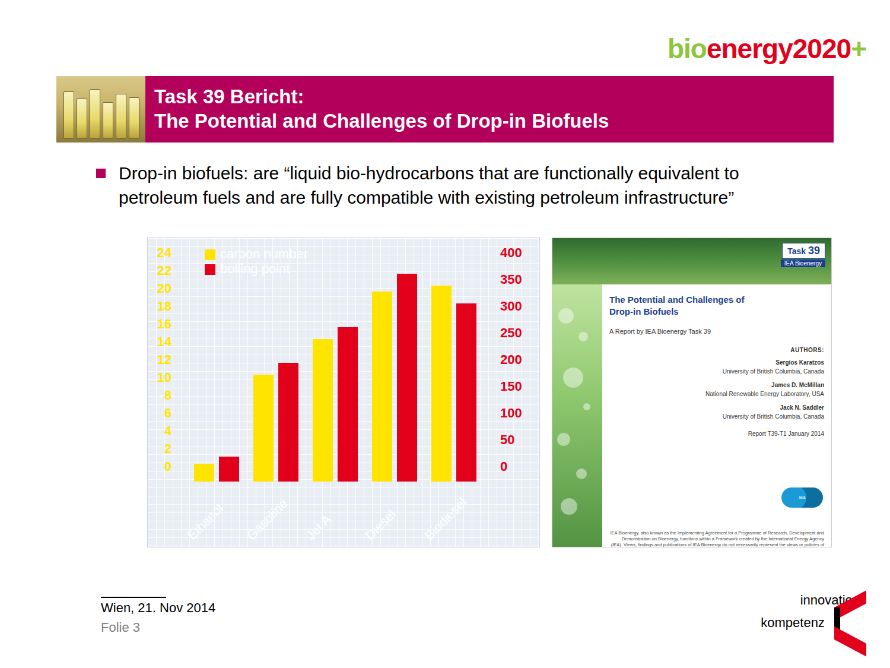bio energy 2020+
Task 39 Bericht:
The Potential and Challenges of Drop-in Biofuels
Drop-in biofuels: are “liquid bio-hydrocarbons that are functionally equivalent to petroleum fuels and are fully compatible with existing petroleum infrastructure”
carbon number
boiling point
24 22 20 18 16 14 12 10 8 6 4 2 0
400 350 300 250 200 150 100 50 0
Ethanol Gasoline Jet A Diesel Biodiesel
Task 39
IEA Bioenergy
The Potential and Challenges of
Drop-in Biofuels
A Report by IEA Bioenergy Task 39
AUTHORS:
Sergios Karatzos
University of British Columbia, Canada
James D. McMillan
National Renewable Energy Laboratory, USA
Jack N. Saddler
University of British Columbia, Canada
Report T39-T1 January 2014
iea
IEA Bioenergy, also known as the Implementing Agreement for a Programme of Research, Development and Demonstration on Bioenergy, functions within a Framework created by the International Energy Agency (IEA). Views, findings and publications of IEA Bioenergy do not necessarily represent the views or policies of the IEA Secretariat or of its individual Member countries.
Wien, 21. Nov 2014
Folie 3
innovations
kompetenz